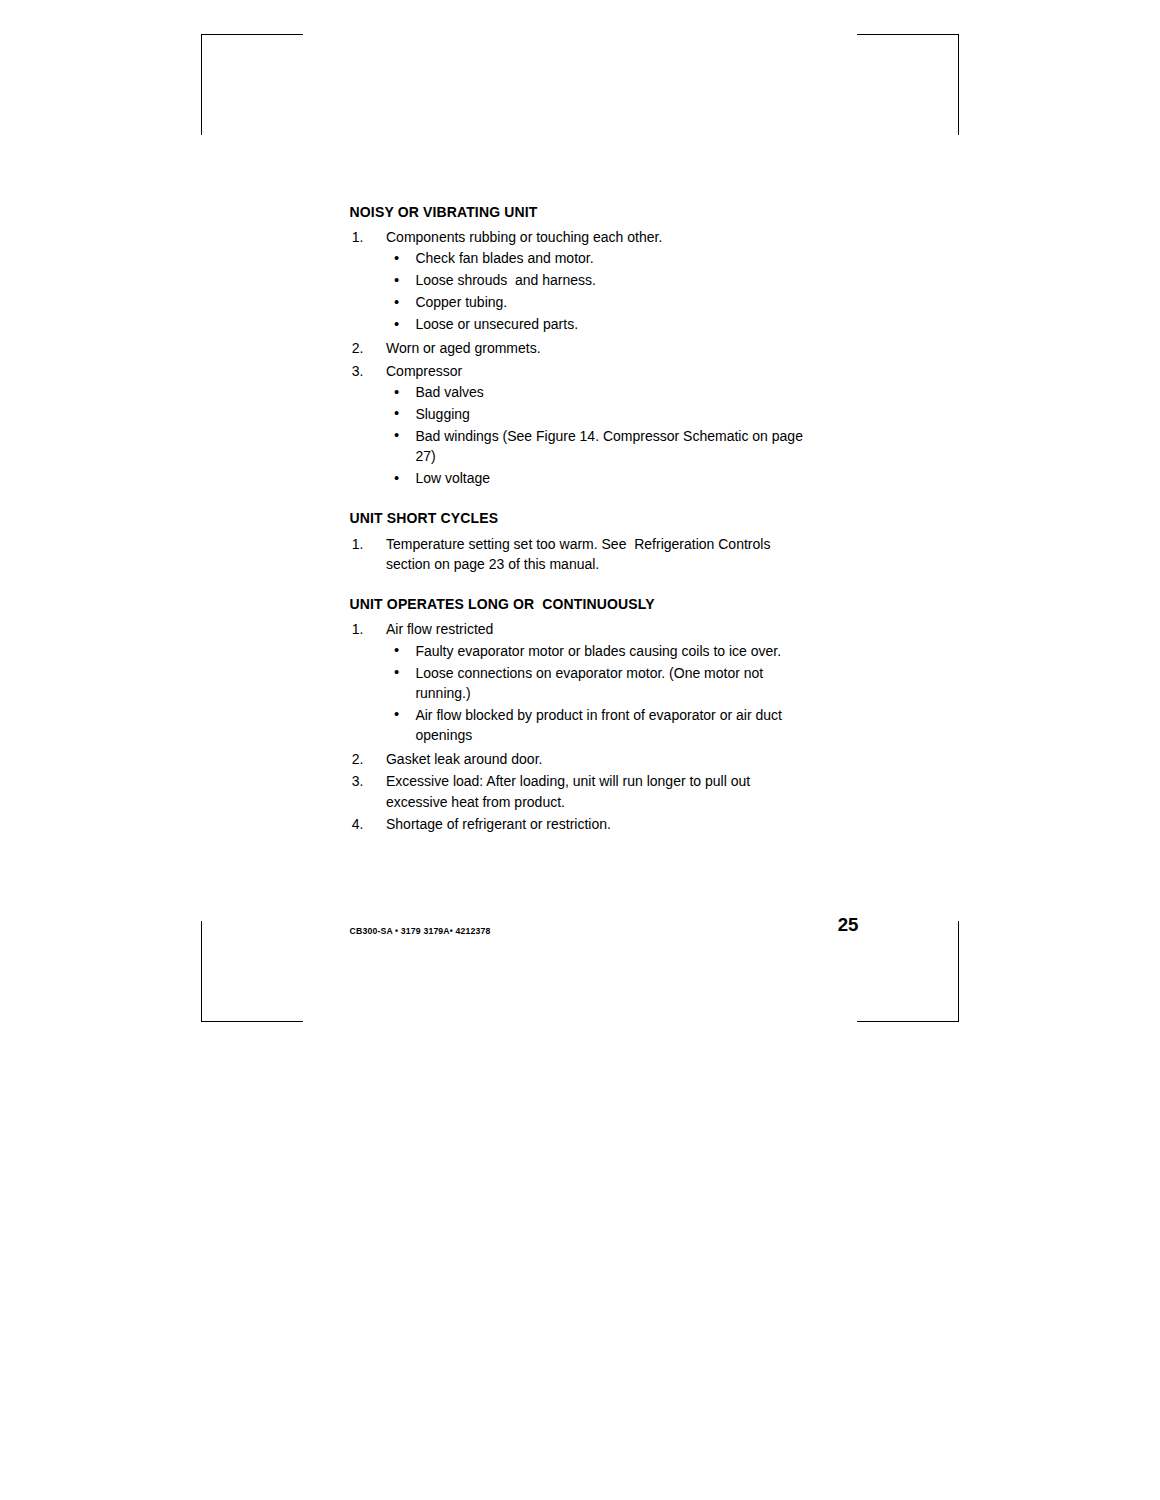NOISY OR VIBRATING UNIT
1. Components rubbing or touching each other.
Check fan blades and motor.
Loose shrouds and harness.
Copper tubing.
Loose or unsecured parts.
2. Worn or aged grommets.
3. Compressor
Bad valves
Slugging
Bad windings (See Figure 14. Compressor Schematic on page 27)
Low voltage
UNIT SHORT CYCLES
1. Temperature setting set too warm. See Refrigeration Controls section on page 23 of this manual.
UNIT OPERATES LONG OR CONTINUOUSLY
1. Air flow restricted
Faulty evaporator motor or blades causing coils to ice over.
Loose connections on evaporator motor. (One motor not running.)
Air flow blocked by product in front of evaporator or air duct openings
2. Gasket leak around door.
3. Excessive load: After loading, unit will run longer to pull out excessive heat from product.
4. Shortage of refrigerant or restriction.
CB300-SA • 3179 3179A• 4212378
25